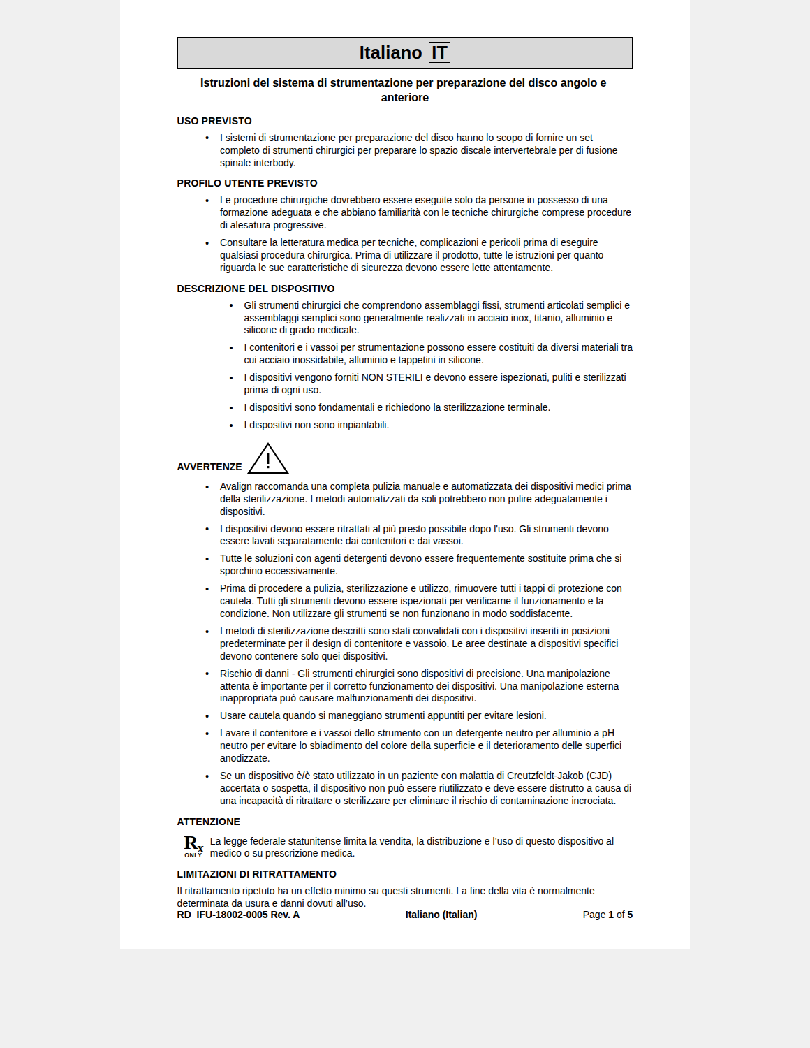Italiano IT
Istruzioni del sistema di strumentazione per preparazione del disco angolo e anteriore
USO PREVISTO
I sistemi di strumentazione per preparazione del disco hanno lo scopo di fornire un set completo di strumenti chirurgici per preparare lo spazio discale intervertebrale per di fusione spinale interbody.
PROFILO UTENTE PREVISTO
Le procedure chirurgiche dovrebbero essere eseguite solo da persone in possesso di una formazione adeguata e che abbiano familiarità con le tecniche chirurgiche comprese procedure di alesatura progressive.
Consultare la letteratura medica per tecniche, complicazioni e pericoli prima di eseguire qualsiasi procedura chirurgica. Prima di utilizzare il prodotto, tutte le istruzioni per quanto riguarda le sue caratteristiche di sicurezza devono essere lette attentamente.
DESCRIZIONE DEL DISPOSITIVO
Gli strumenti chirurgici che comprendono assemblaggi fissi, strumenti articolati semplici e assemblaggi semplici sono generalmente realizzati in acciaio inox, titanio, alluminio e silicone di grado medicale.
I contenitori e i vassoi per strumentazione possono essere costituiti da diversi materiali tra cui acciaio inossidabile, alluminio e tappetini in silicone.
I dispositivi vengono forniti NON STERILI e devono essere ispezionati, puliti e sterilizzati prima di ogni uso.
I dispositivi sono fondamentali e richiedono la sterilizzazione terminale.
I dispositivi non sono impiantabili.
AVVERTENZE
Avalign raccomanda una completa pulizia manuale e automatizzata dei dispositivi medici prima della sterilizzazione. I metodi automatizzati da soli potrebbero non pulire adeguatamente i dispositivi.
I dispositivi devono essere ritrattati al più presto possibile dopo l'uso. Gli strumenti devono essere lavati separatamente dai contenitori e dai vassoi.
Tutte le soluzioni con agenti detergenti devono essere frequentemente sostituite prima che si sporchino eccessivamente.
Prima di procedere a pulizia, sterilizzazione e utilizzo, rimuovere tutti i tappi di protezione con cautela. Tutti gli strumenti devono essere ispezionati per verificarne il funzionamento e la condizione. Non utilizzare gli strumenti se non funzionano in modo soddisfacente.
I metodi di sterilizzazione descritti sono stati convalidati con i dispositivi inseriti in posizioni predeterminate per il design di contenitore e vassoio. Le aree destinate a dispositivi specifici devono contenere solo quei dispositivi.
Rischio di danni - Gli strumenti chirurgici sono dispositivi di precisione. Una manipolazione attenta è importante per il corretto funzionamento dei dispositivi. Una manipolazione esterna inappropriata può causare malfunzionamenti dei dispositivi.
Usare cautela quando si maneggiano strumenti appuntiti per evitare lesioni.
Lavare il contenitore e i vassoi dello strumento con un detergente neutro per alluminio a pH neutro per evitare lo sbiadimento del colore della superficie e il deterioramento delle superfici anodizzate.
Se un dispositivo è/è stato utilizzato in un paziente con malattia di Creutzfeldt-Jakob (CJD) accertata o sospetta, il dispositivo non può essere riutilizzato e deve essere distrutto a causa di una incapacità di ritrattare o sterilizzare per eliminare il rischio di contaminazione incrociata.
ATTENZIONE
Rx
ONLY
La legge federale statunitense limita la vendita, la distribuzione e l’uso di questo dispositivo al medico o su prescrizione medica.
LIMITAZIONI DI RITRATTAMENTO
Il ritrattamento ripetuto ha un effetto minimo su questi strumenti. La fine della vita è normalmente determinata da usura e danni dovuti all’uso.
RD_IFU-18002-0005 Rev. A Italiano (Italian) Page 1 of 5